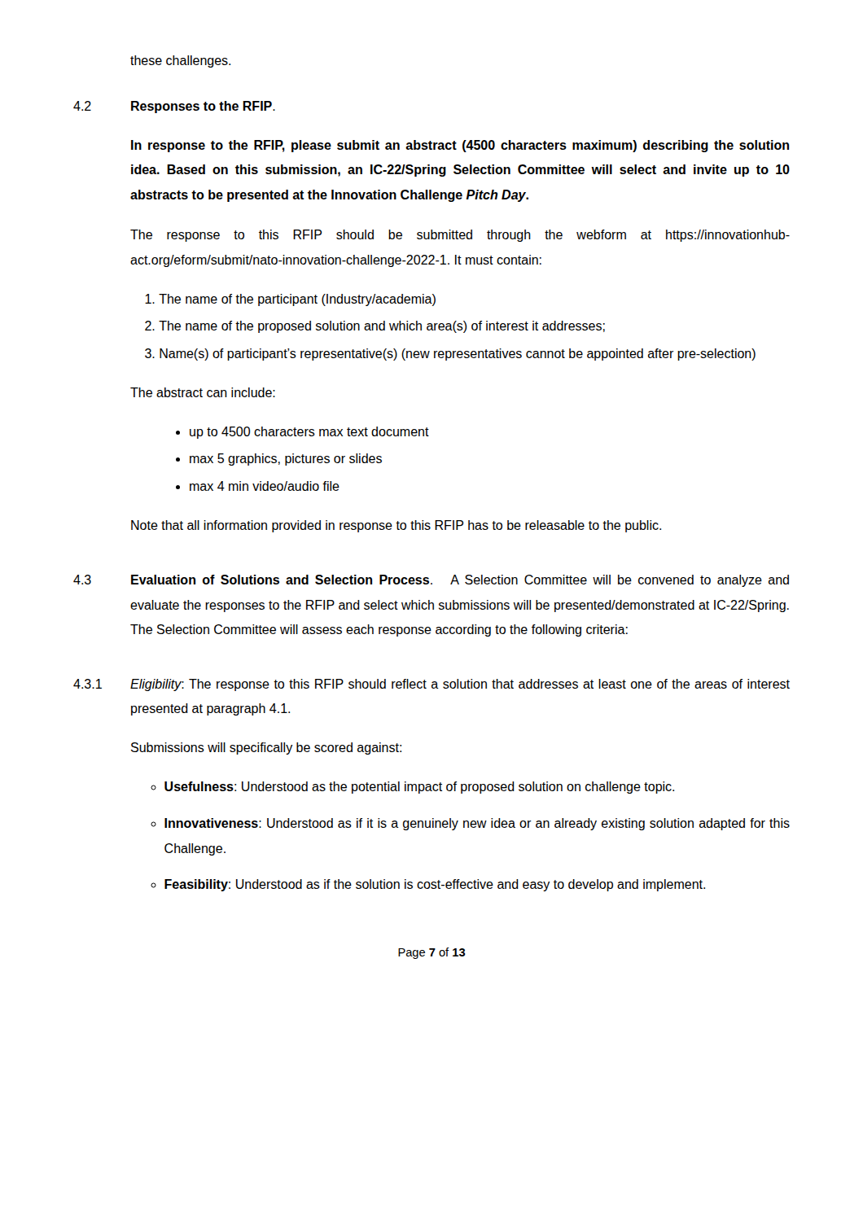these challenges.
4.2
Responses to the RFIP.
In response to the RFIP, please submit an abstract (4500 characters maximum) describing the solution idea. Based on this submission, an IC-22/Spring Selection Committee will select and invite up to 10 abstracts to be presented at the Innovation Challenge Pitch Day.
The response to this RFIP should be submitted through the webform at https://innovationhub-act.org/eform/submit/nato-innovation-challenge-2022-1. It must contain:
The name of the participant (Industry/academia)
The name of the proposed solution and which area(s) of interest it addresses;
Name(s) of participant’s representative(s) (new representatives cannot be appointed after pre-selection)
The abstract can include:
up to 4500 characters max text document
max 5 graphics, pictures or slides
max 4 min video/audio file
Note that all information provided in response to this RFIP has to be releasable to the public.
4.3
Evaluation of Solutions and Selection Process. A Selection Committee will be convened to analyze and evaluate the responses to the RFIP and select which submissions will be presented/demonstrated at IC-22/Spring. The Selection Committee will assess each response according to the following criteria:
4.3.1
Eligibility: The response to this RFIP should reflect a solution that addresses at least one of the areas of interest presented at paragraph 4.1.
Submissions will specifically be scored against:
Usefulness: Understood as the potential impact of proposed solution on challenge topic.
Innovativeness: Understood as if it is a genuinely new idea or an already existing solution adapted for this Challenge.
Feasibility: Understood as if the solution is cost-effective and easy to develop and implement.
Page 7 of 13